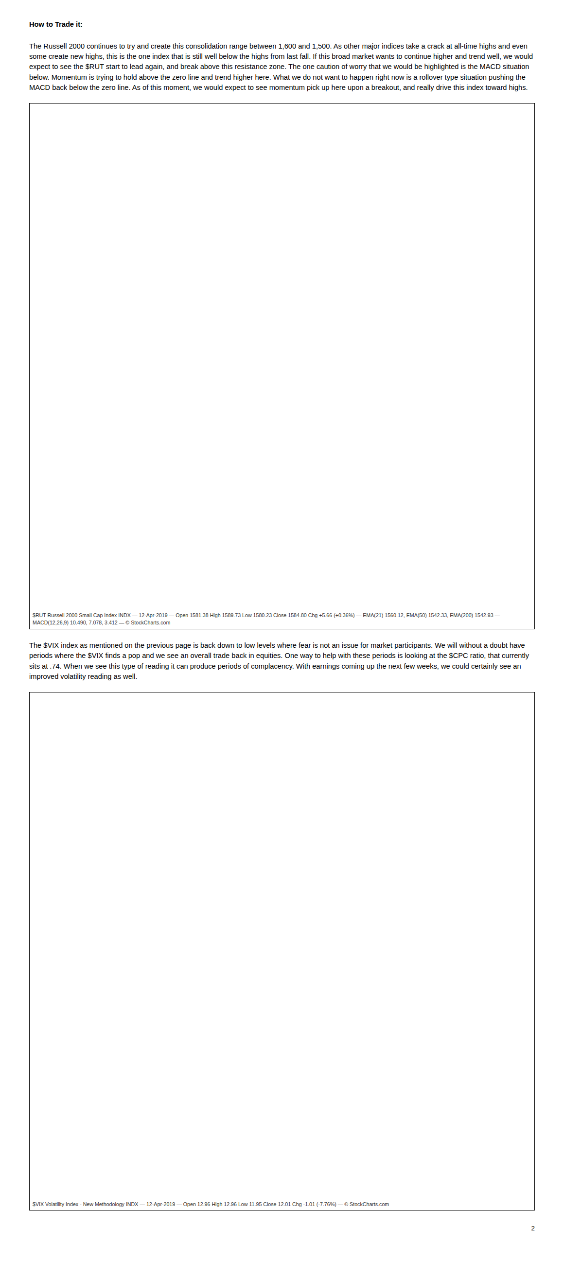How to Trade it:
The Russell 2000 continues to try and create this consolidation range between 1,600 and 1,500. As other major indices take a crack at all-time highs and even some create new highs, this is the one index that is still well below the highs from last fall. If this broad market wants to continue higher and trend well, we would expect to see the $RUT start to lead again, and break above this resistance zone. The one caution of worry that we would be highlighted is the MACD situation below. Momentum is trying to hold above the zero line and trend higher here. What we do not want to happen right now is a rollover type situation pushing the MACD back below the zero line. As of this moment, we would expect to see momentum pick up here upon a breakout, and really drive this index toward highs.
$RUT Russell 2000 Small Cap Index INDX — 12-Apr-2019 — Open 1581.38 High 1589.73 Low 1580.23 Close 1584.80 Chg +5.66 (+0.36%) — EMA(21) 1560.12, EMA(50) 1542.33, EMA(200) 1542.93 — MACD(12,26,9) 10.490, 7.078, 3.412 — © StockCharts.com
The $VIX index as mentioned on the previous page is back down to low levels where fear is not an issue for market participants. We will without a doubt have periods where the $VIX finds a pop and we see an overall trade back in equities. One way to help with these periods is looking at the $CPC ratio, that currently sits at .74. When we see this type of reading it can produce periods of complacency. With earnings coming up the next few weeks, we could certainly see an improved volatility reading as well.
$VIX Volatility Index - New Methodology INDX — 12-Apr-2019 — Open 12.96 High 12.96 Low 11.95 Close 12.01 Chg -1.01 (-7.76%) — © StockCharts.com
2